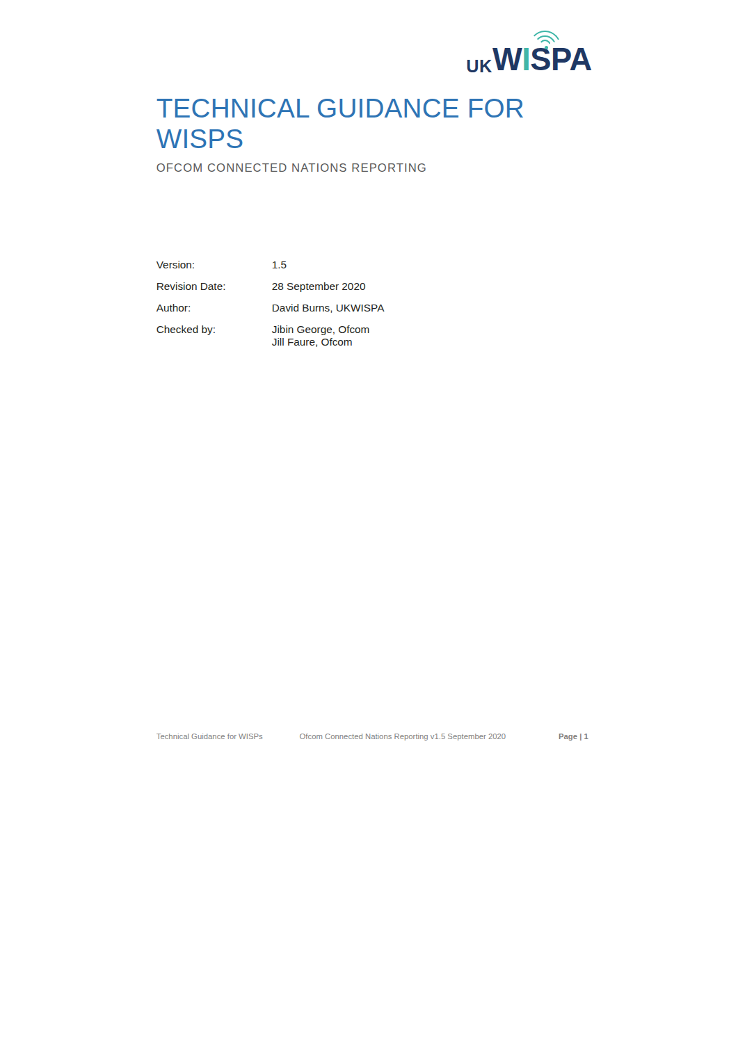UK WISPA
TECHNICAL GUIDANCE FOR WISPS
OFCOM CONNECTED NATIONS REPORTING
| Version: | 1.5 |
| Revision Date: | 28 September 2020 |
| Author: | David Burns, UKWISPA |
| Checked by: | Jibin George, Ofcom Jill Faure, Ofcom |
Technical Guidance for WISPs Ofcom Connected Nations Reporting v1.5 September 2020 Page | 1